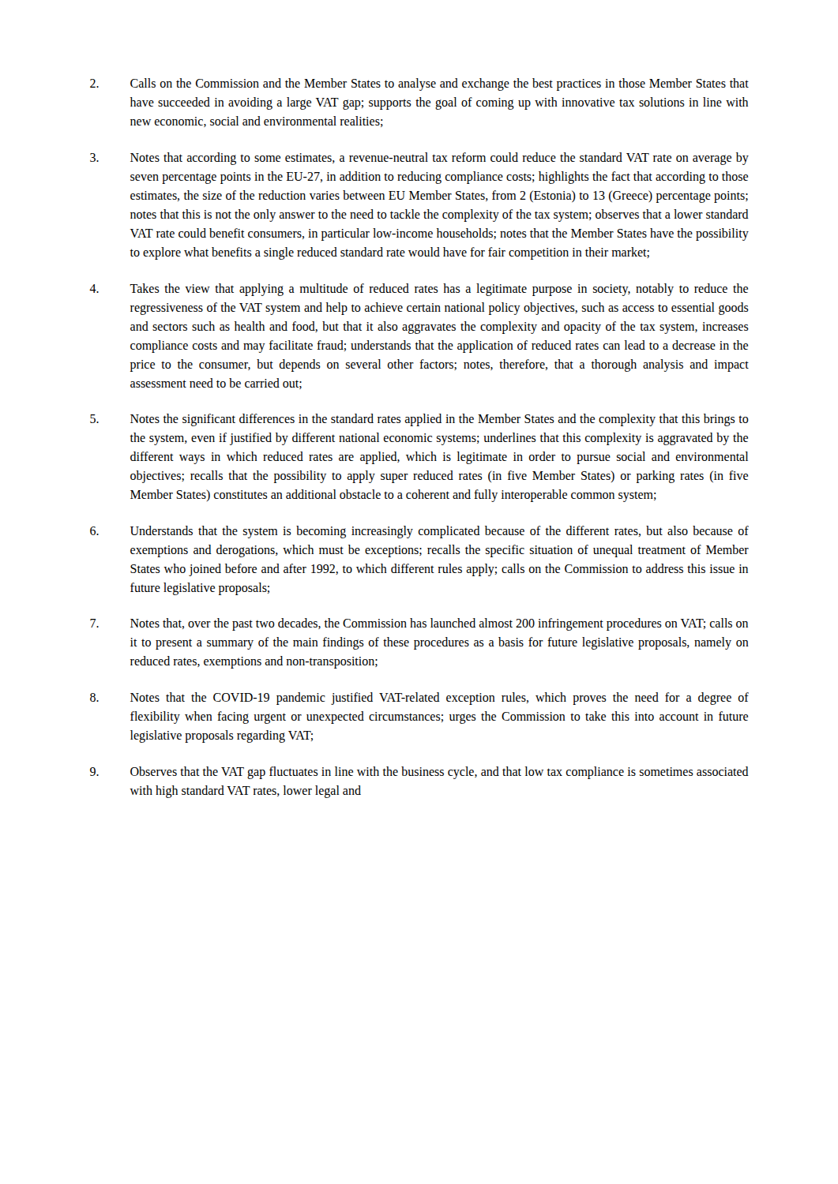2. Calls on the Commission and the Member States to analyse and exchange the best practices in those Member States that have succeeded in avoiding a large VAT gap; supports the goal of coming up with innovative tax solutions in line with new economic, social and environmental realities;
3. Notes that according to some estimates, a revenue-neutral tax reform could reduce the standard VAT rate on average by seven percentage points in the EU-27, in addition to reducing compliance costs; highlights the fact that according to those estimates, the size of the reduction varies between EU Member States, from 2 (Estonia) to 13 (Greece) percentage points; notes that this is not the only answer to the need to tackle the complexity of the tax system; observes that a lower standard VAT rate could benefit consumers, in particular low-income households; notes that the Member States have the possibility to explore what benefits a single reduced standard rate would have for fair competition in their market;
4. Takes the view that applying a multitude of reduced rates has a legitimate purpose in society, notably to reduce the regressiveness of the VAT system and help to achieve certain national policy objectives, such as access to essential goods and sectors such as health and food, but that it also aggravates the complexity and opacity of the tax system, increases compliance costs and may facilitate fraud; understands that the application of reduced rates can lead to a decrease in the price to the consumer, but depends on several other factors; notes, therefore, that a thorough analysis and impact assessment need to be carried out;
5. Notes the significant differences in the standard rates applied in the Member States and the complexity that this brings to the system, even if justified by different national economic systems; underlines that this complexity is aggravated by the different ways in which reduced rates are applied, which is legitimate in order to pursue social and environmental objectives; recalls that the possibility to apply super reduced rates (in five Member States) or parking rates (in five Member States) constitutes an additional obstacle to a coherent and fully interoperable common system;
6. Understands that the system is becoming increasingly complicated because of the different rates, but also because of exemptions and derogations, which must be exceptions; recalls the specific situation of unequal treatment of Member States who joined before and after 1992, to which different rules apply; calls on the Commission to address this issue in future legislative proposals;
7. Notes that, over the past two decades, the Commission has launched almost 200 infringement procedures on VAT; calls on it to present a summary of the main findings of these procedures as a basis for future legislative proposals, namely on reduced rates, exemptions and non-transposition;
8. Notes that the COVID-19 pandemic justified VAT-related exception rules, which proves the need for a degree of flexibility when facing urgent or unexpected circumstances; urges the Commission to take this into account in future legislative proposals regarding VAT;
9. Observes that the VAT gap fluctuates in line with the business cycle, and that low tax compliance is sometimes associated with high standard VAT rates, lower legal and